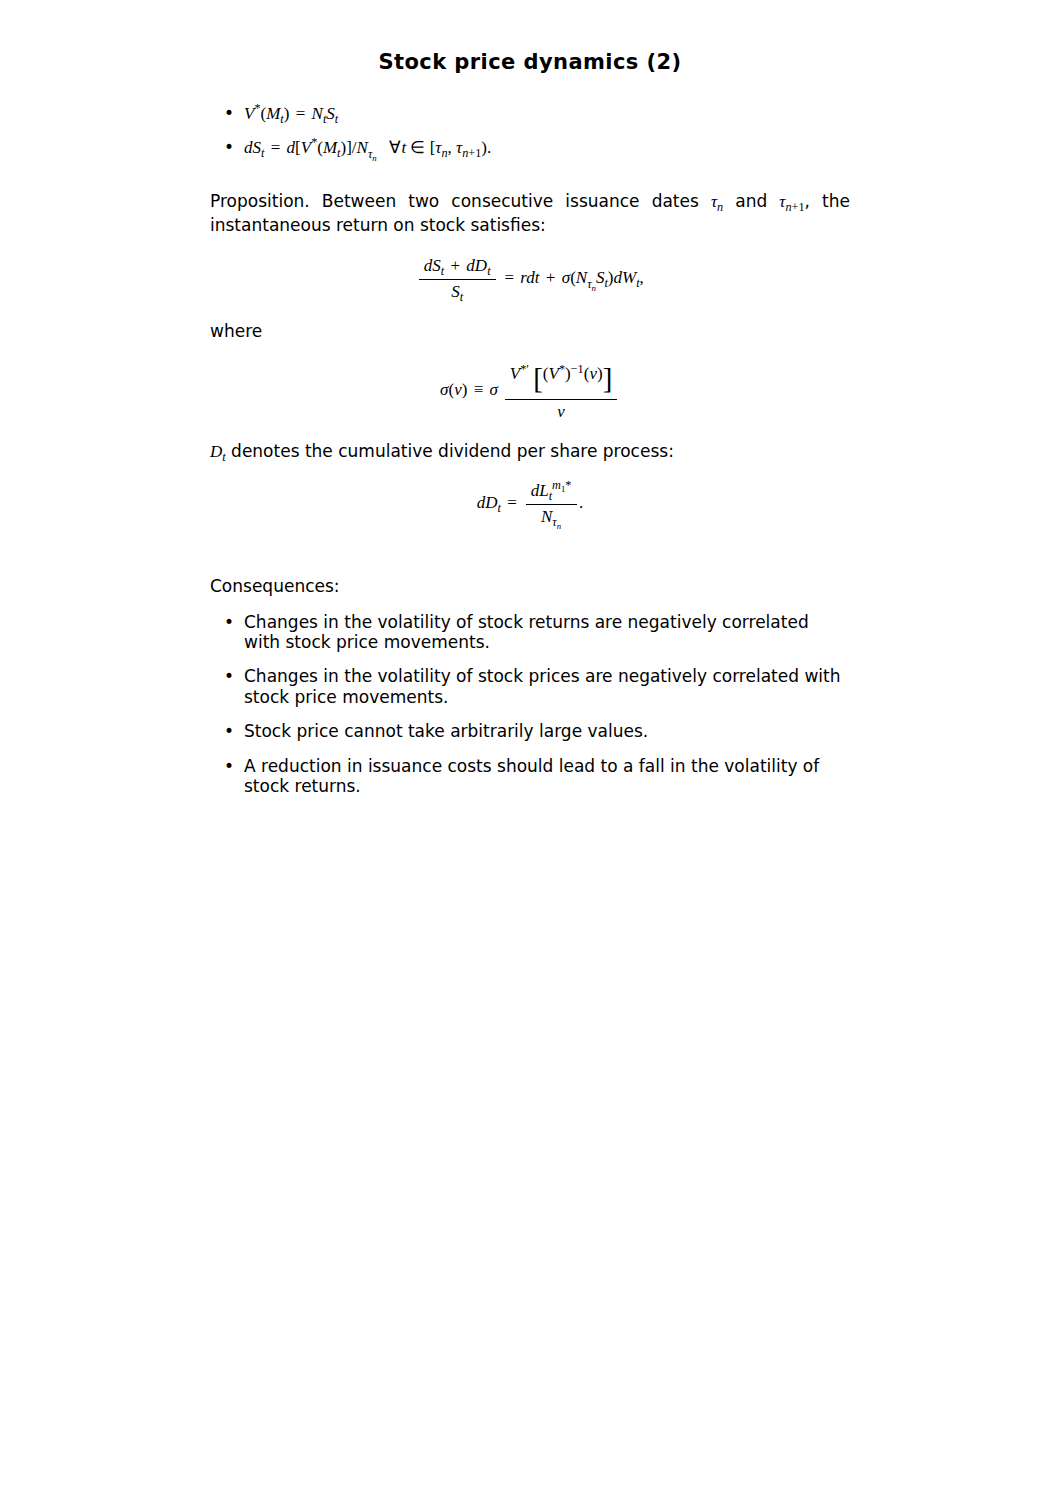Stock price dynamics (2)
V*(Mt) = NtSt
dSt = d[V*(Mt)]/Nτn ∀t ∈ [τn, τn+1).
Proposition. Between two consecutive issuance dates τn and τn+1, the instantaneous return on stock satisfies:
dSt + dDt St = rdt + σ(NτnSt)dWt,
where
σ(v) ≡ σ V*′ [(V*)−1(v)] v
Dt denotes the cumulative dividend per share process:
dDt = dLtm1* Nτn .
Consequences:
Changes in the volatility of stock returns are negatively correlated with stock price movements.
Changes in the volatility of stock prices are negatively correlated with stock price movements.
Stock price cannot take arbitrarily large values.
A reduction in issuance costs should lead to a fall in the volatility of stock returns.